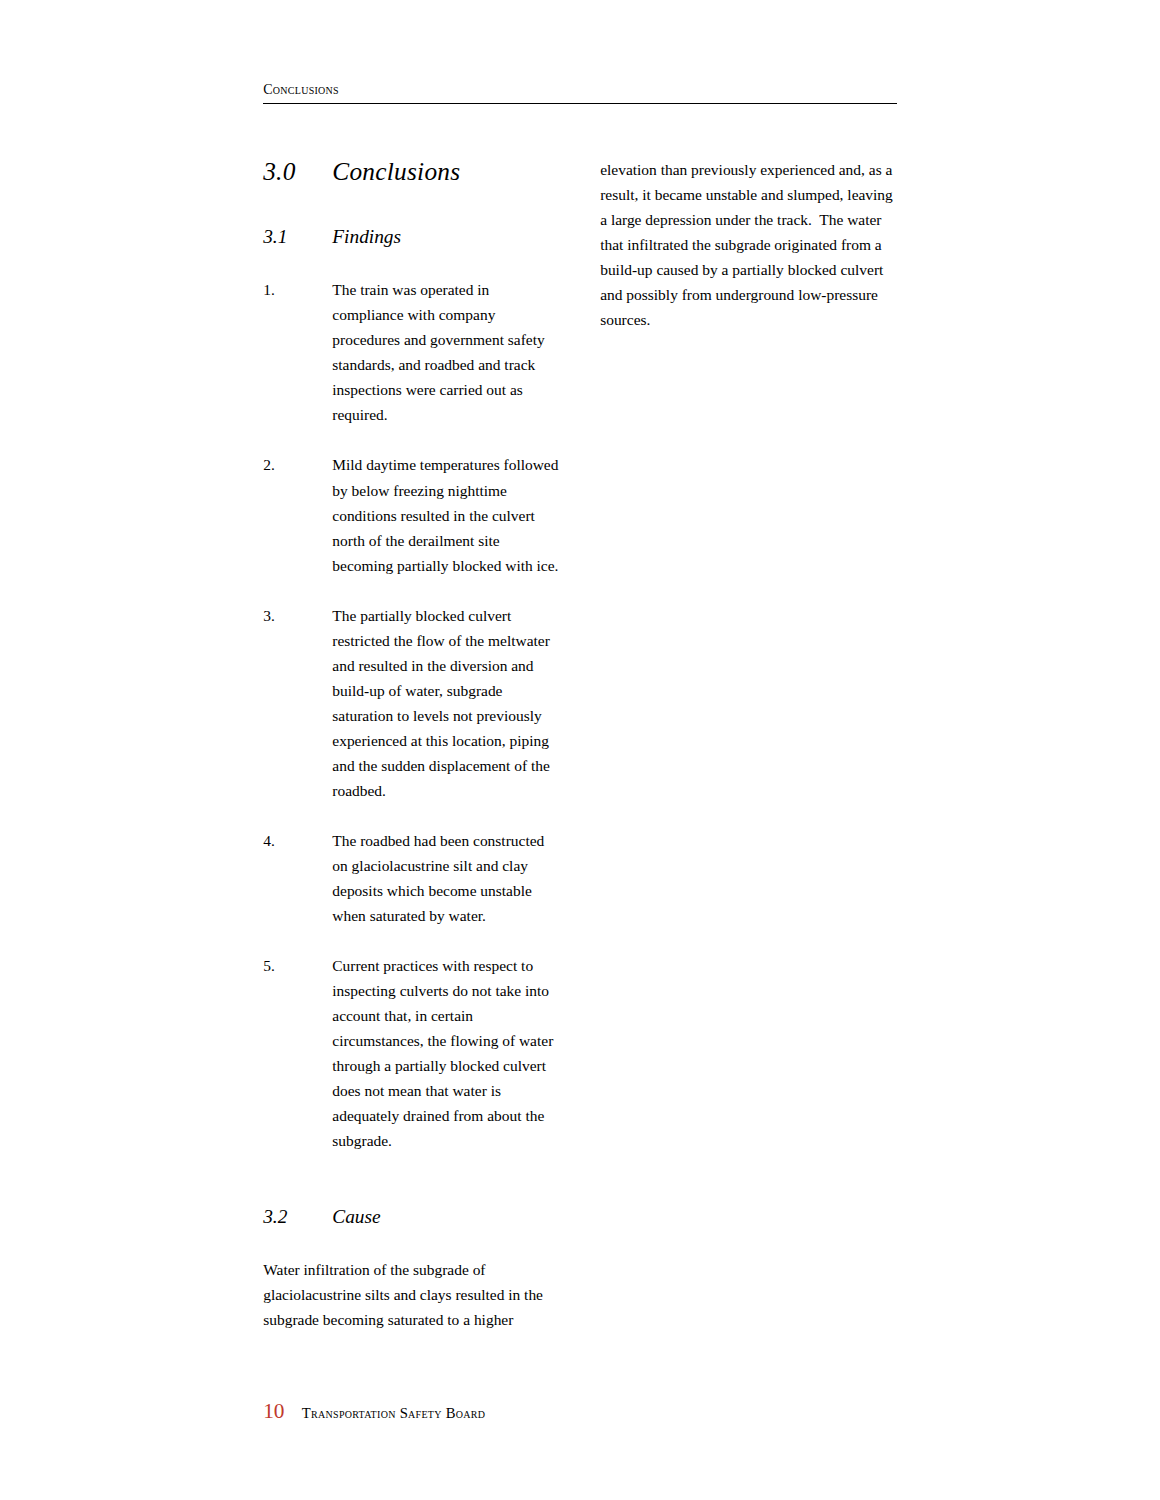Conclusions
3.0 Conclusions
3.1 Findings
1. The train was operated in compliance with company procedures and government safety standards, and roadbed and track inspections were carried out as required.
2. Mild daytime temperatures followed by below freezing nighttime conditions resulted in the culvert north of the derailment site becoming partially blocked with ice.
3. The partially blocked culvert restricted the flow of the meltwater and resulted in the diversion and build-up of water, subgrade saturation to levels not previously experienced at this location, piping and the sudden displacement of the roadbed.
4. The roadbed had been constructed on glaciolacustrine silt and clay deposits which become unstable when saturated by water.
5. Current practices with respect to inspecting culverts do not take into account that, in certain circumstances, the flowing of water through a partially blocked culvert does not mean that water is adequately drained from about the subgrade.
3.2 Cause
Water infiltration of the subgrade of glaciolacustrine silts and clays resulted in the subgrade becoming saturated to a higher
elevation than previously experienced and, as a result, it became unstable and slumped, leaving a large depression under the track. The water that infiltrated the subgrade originated from a build-up caused by a partially blocked culvert and possibly from underground low-pressure sources.
10 Transportation Safety Board